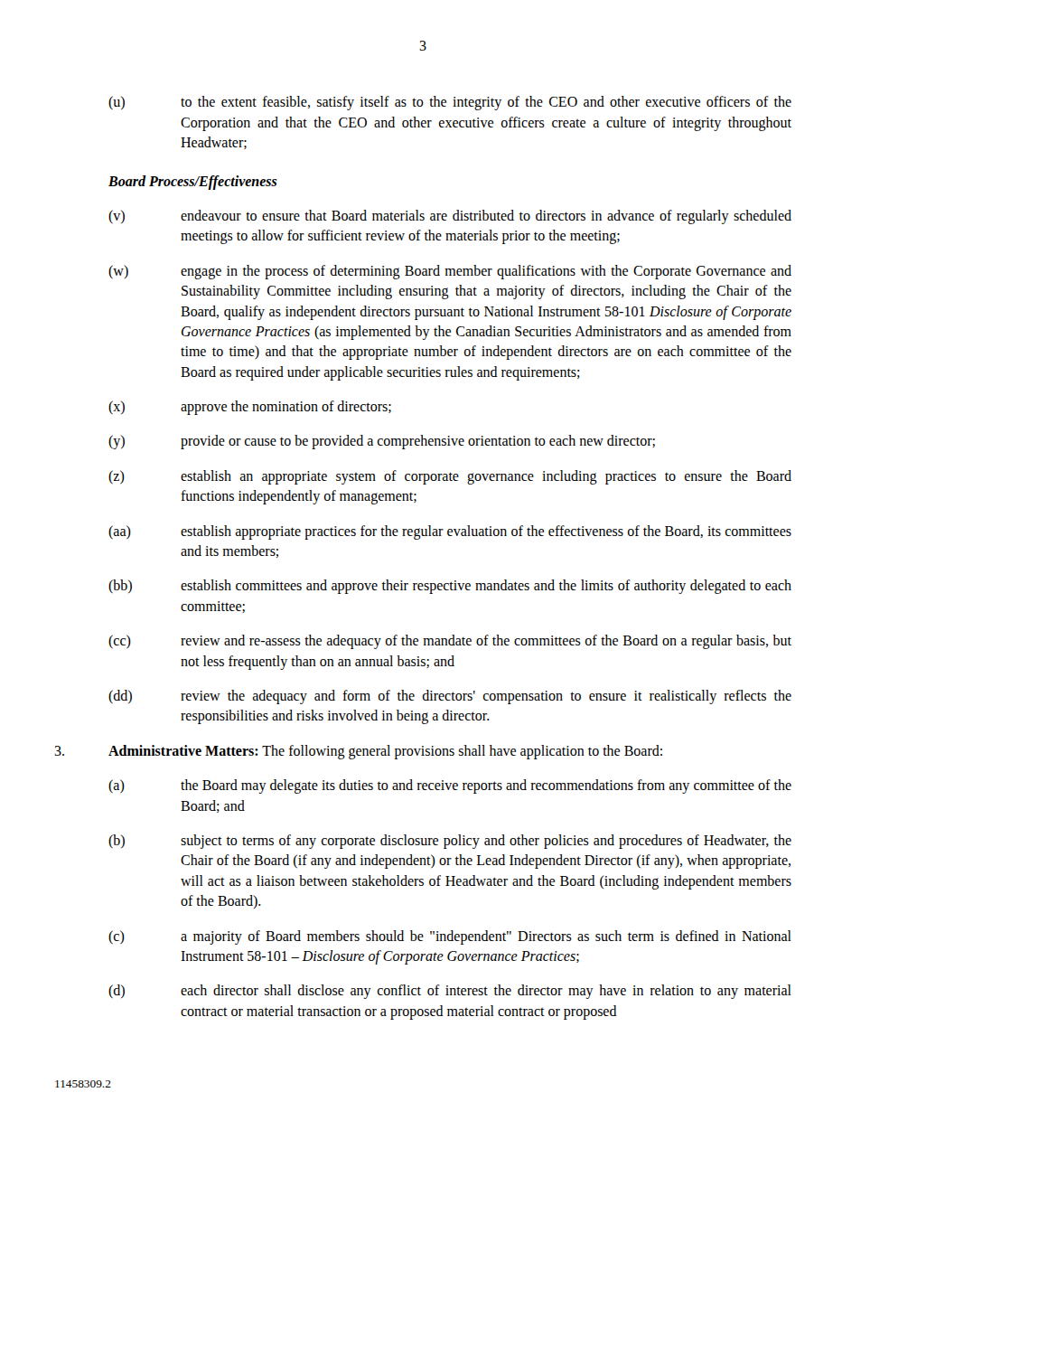3
(u)
to the extent feasible, satisfy itself as to the integrity of the CEO and other executive officers of the Corporation and that the CEO and other executive officers create a culture of integrity throughout Headwater;
Board Process/Effectiveness
(v)
endeavour to ensure that Board materials are distributed to directors in advance of regularly scheduled meetings to allow for sufficient review of the materials prior to the meeting;
(w)
engage in the process of determining Board member qualifications with the Corporate Governance and Sustainability Committee including ensuring that a majority of directors, including the Chair of the Board, qualify as independent directors pursuant to National Instrument 58-101 Disclosure of Corporate Governance Practices (as implemented by the Canadian Securities Administrators and as amended from time to time) and that the appropriate number of independent directors are on each committee of the Board as required under applicable securities rules and requirements;
(x)
approve the nomination of directors;
(y)
provide or cause to be provided a comprehensive orientation to each new director;
(z)
establish an appropriate system of corporate governance including practices to ensure the Board functions independently of management;
(aa)
establish appropriate practices for the regular evaluation of the effectiveness of the Board, its committees and its members;
(bb)
establish committees and approve their respective mandates and the limits of authority delegated to each committee;
(cc)
review and re-assess the adequacy of the mandate of the committees of the Board on a regular basis, but not less frequently than on an annual basis; and
(dd)
review the adequacy and form of the directors' compensation to ensure it realistically reflects the responsibilities and risks involved in being a director.
3.
Administrative Matters: The following general provisions shall have application to the Board:
(a)
the Board may delegate its duties to and receive reports and recommendations from any committee of the Board; and
(b)
subject to terms of any corporate disclosure policy and other policies and procedures of Headwater, the Chair of the Board (if any and independent) or the Lead Independent Director (if any), when appropriate, will act as a liaison between stakeholders of Headwater and the Board (including independent members of the Board).
(c)
a majority of Board members should be "independent" Directors as such term is defined in National Instrument 58-101 – Disclosure of Corporate Governance Practices;
(d)
each director shall disclose any conflict of interest the director may have in relation to any material contract or material transaction or a proposed material contract or proposed
11458309.2